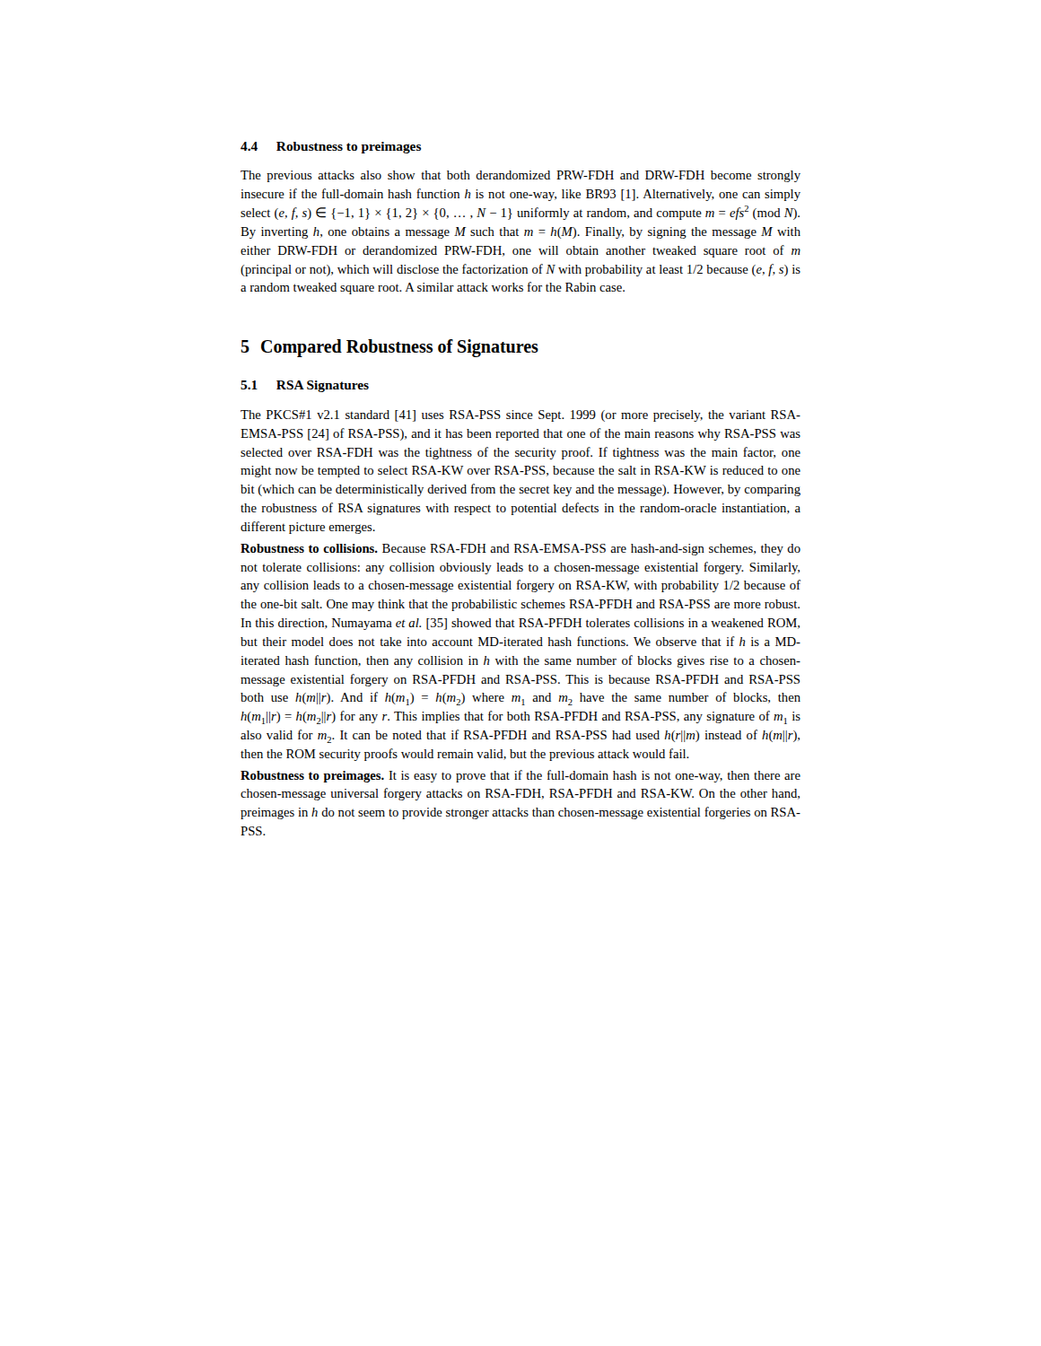4.4 Robustness to preimages
The previous attacks also show that both derandomized PRW-FDH and DRW-FDH become strongly insecure if the full-domain hash function h is not one-way, like BR93 [1]. Alternatively, one can simply select (e, f, s) ∈ {−1, 1} × {1, 2} × {0, … , N − 1} uniformly at random, and compute m = efs2 (mod N). By inverting h, one obtains a message M such that m = h(M). Finally, by signing the message M with either DRW-FDH or derandomized PRW-FDH, one will obtain another tweaked square root of m (principal or not), which will disclose the factorization of N with probability at least 1/2 because (e, f, s) is a random tweaked square root. A similar attack works for the Rabin case.
5 Compared Robustness of Signatures
5.1 RSA Signatures
The PKCS#1 v2.1 standard [41] uses RSA-PSS since Sept. 1999 (or more precisely, the variant RSA-EMSA-PSS [24] of RSA-PSS), and it has been reported that one of the main reasons why RSA-PSS was selected over RSA-FDH was the tightness of the security proof. If tightness was the main factor, one might now be tempted to select RSA-KW over RSA-PSS, because the salt in RSA-KW is reduced to one bit (which can be deterministically derived from the secret key and the message). However, by comparing the robustness of RSA signatures with respect to potential defects in the random-oracle instantiation, a different picture emerges.
Robustness to collisions. Because RSA-FDH and RSA-EMSA-PSS are hash-and-sign schemes, they do not tolerate collisions: any collision obviously leads to a chosen-message existential forgery. Similarly, any collision leads to a chosen-message existential forgery on RSA-KW, with probability 1/2 because of the one-bit salt. One may think that the probabilistic schemes RSA-PFDH and RSA-PSS are more robust. In this direction, Numayama et al. [35] showed that RSA-PFDH tolerates collisions in a weakened ROM, but their model does not take into account MD-iterated hash functions. We observe that if h is a MD-iterated hash function, then any collision in h with the same number of blocks gives rise to a chosen-message existential forgery on RSA-PFDH and RSA-PSS. This is because RSA-PFDH and RSA-PSS both use h(m||r). And if h(m1) = h(m2) where m1 and m2 have the same number of blocks, then h(m1||r) = h(m2||r) for any r. This implies that for both RSA-PFDH and RSA-PSS, any signature of m1 is also valid for m2. It can be noted that if RSA-PFDH and RSA-PSS had used h(r||m) instead of h(m||r), then the ROM security proofs would remain valid, but the previous attack would fail.
Robustness to preimages. It is easy to prove that if the full-domain hash is not one-way, then there are chosen-message universal forgery attacks on RSA-FDH, RSA-PFDH and RSA-KW. On the other hand, preimages in h do not seem to provide stronger attacks than chosen-message existential forgeries on RSA-PSS.